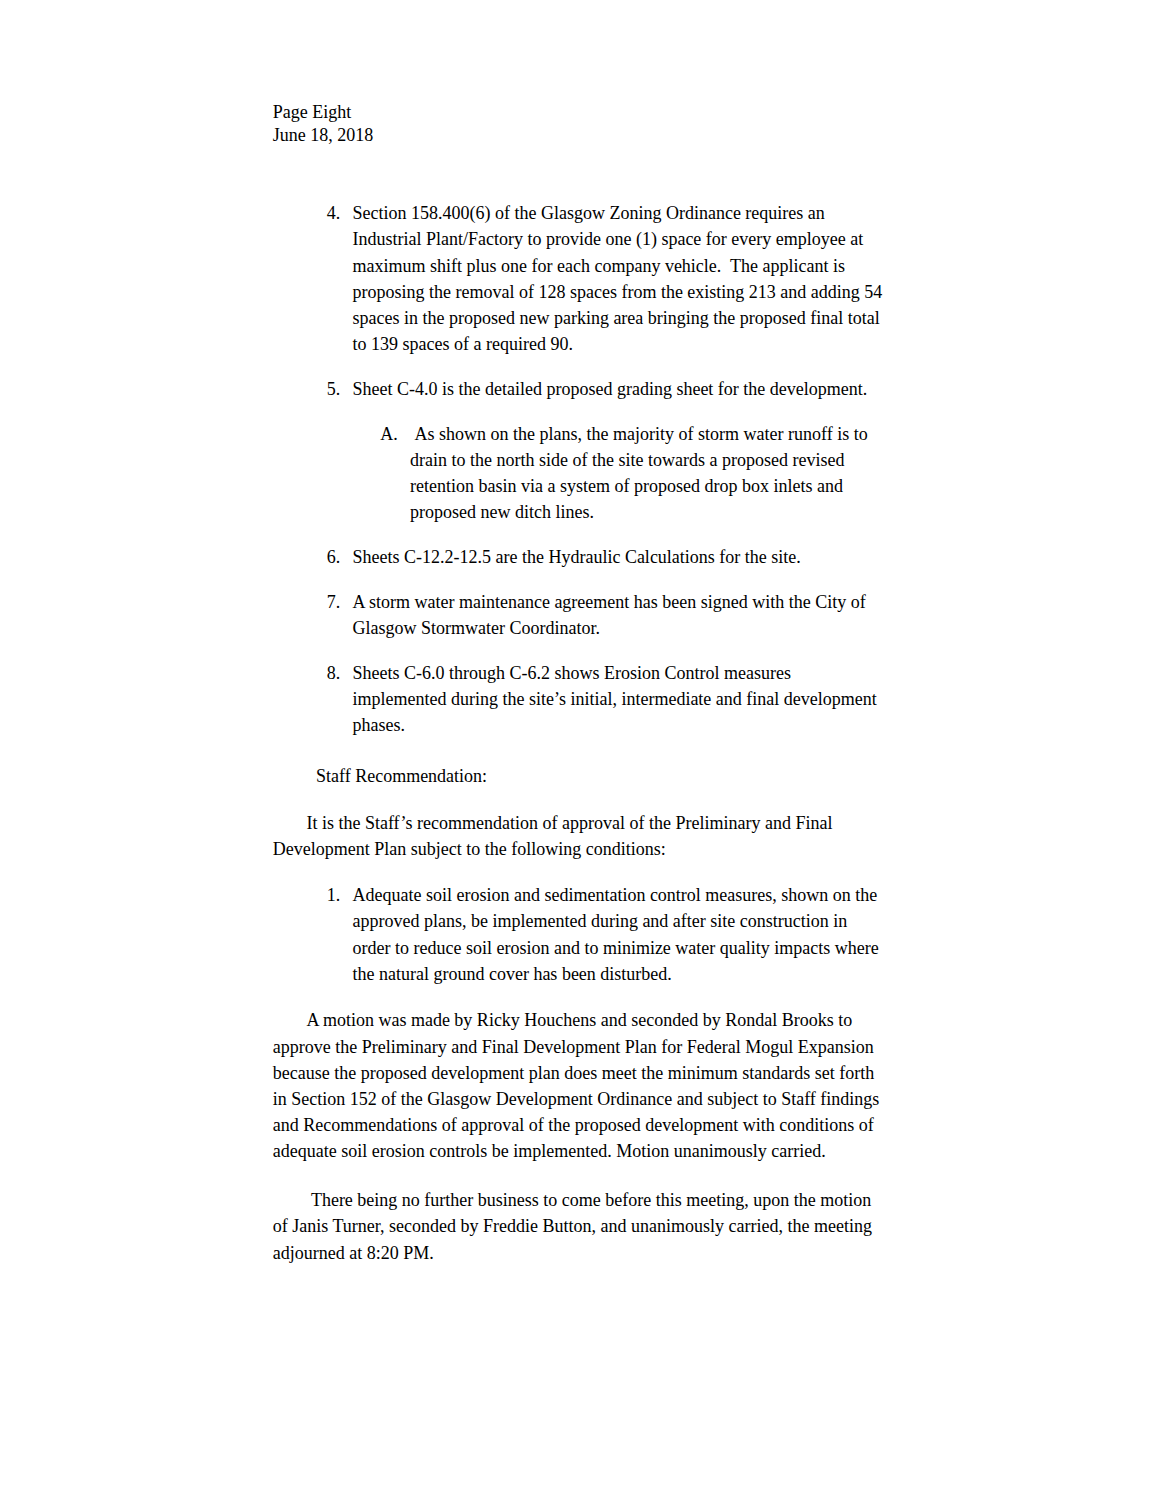Page Eight
June 18, 2018
Section 158.400(6) of the Glasgow Zoning Ordinance requires an Industrial Plant/Factory to provide one (1) space for every employee at maximum shift plus one for each company vehicle. The applicant is proposing the removal of 128 spaces from the existing 213 and adding 54 spaces in the proposed new parking area bringing the proposed final total to 139 spaces of a required 90.
Sheet C-4.0 is the detailed proposed grading sheet for the development.
As shown on the plans, the majority of storm water runoff is to drain to the north side of the site towards a proposed revised retention basin via a system of proposed drop box inlets and proposed new ditch lines.
Sheets C-12.2-12.5 are the Hydraulic Calculations for the site.
A storm water maintenance agreement has been signed with the City of Glasgow Stormwater Coordinator.
Sheets C-6.0 through C-6.2 shows Erosion Control measures implemented during the site’s initial, intermediate and final development phases.
Staff Recommendation:
It is the Staff’s recommendation of approval of the Preliminary and Final Development Plan subject to the following conditions:
Adequate soil erosion and sedimentation control measures, shown on the approved plans, be implemented during and after site construction in order to reduce soil erosion and to minimize water quality impacts where the natural ground cover has been disturbed.
A motion was made by Ricky Houchens and seconded by Rondal Brooks to approve the Preliminary and Final Development Plan for Federal Mogul Expansion because the proposed development plan does meet the minimum standards set forth in Section 152 of the Glasgow Development Ordinance and subject to Staff findings and Recommendations of approval of the proposed development with conditions of adequate soil erosion controls be implemented. Motion unanimously carried.
There being no further business to come before this meeting, upon the motion of Janis Turner, seconded by Freddie Button, and unanimously carried, the meeting adjourned at 8:20 PM.